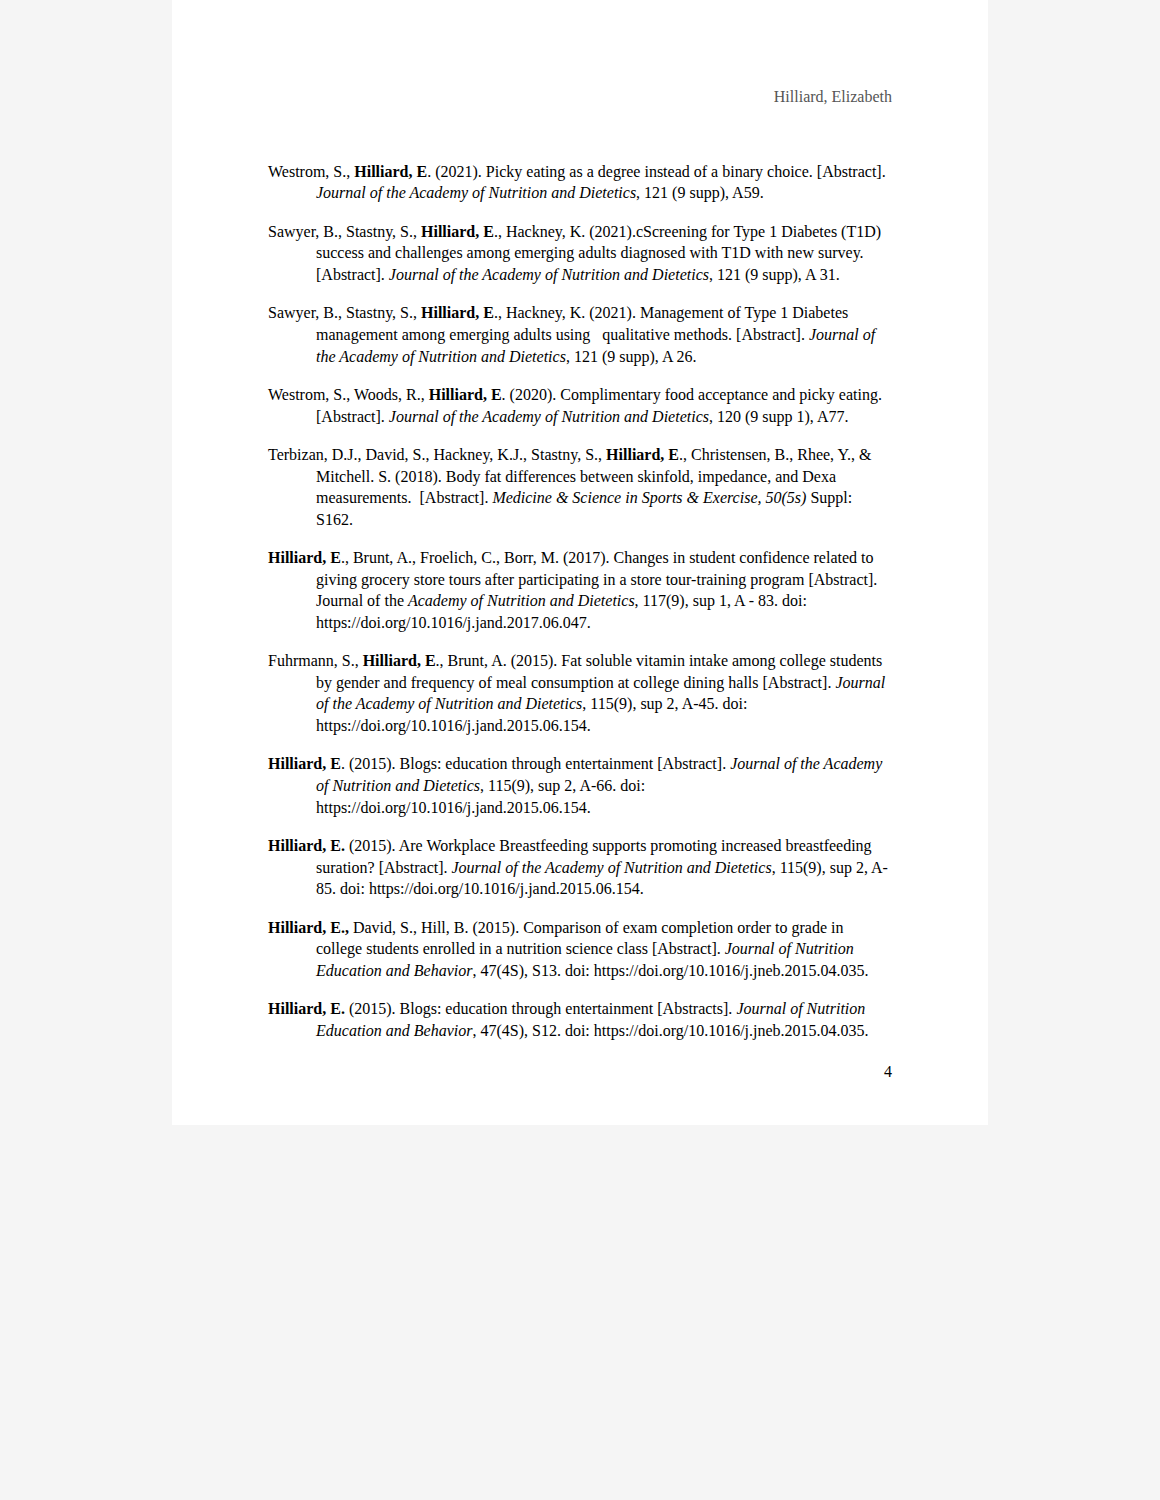Hilliard, Elizabeth
Westrom, S., Hilliard, E. (2021). Picky eating as a degree instead of a binary choice. [Abstract]. Journal of the Academy of Nutrition and Dietetics, 121 (9 supp), A59.
Sawyer, B., Stastny, S., Hilliard, E., Hackney, K. (2021).cScreening for Type 1 Diabetes (T1D) success and challenges among emerging adults diagnosed with T1D with new survey. [Abstract]. Journal of the Academy of Nutrition and Dietetics, 121 (9 supp), A 31.
Sawyer, B., Stastny, S., Hilliard, E., Hackney, K. (2021). Management of Type 1 Diabetes management among emerging adults using qualitative methods. [Abstract]. Journal of the Academy of Nutrition and Dietetics, 121 (9 supp), A 26.
Westrom, S., Woods, R., Hilliard, E. (2020). Complimentary food acceptance and picky eating. [Abstract]. Journal of the Academy of Nutrition and Dietetics, 120 (9 supp 1), A77.
Terbizan, D.J., David, S., Hackney, K.J., Stastny, S., Hilliard, E., Christensen, B., Rhee, Y., & Mitchell. S. (2018). Body fat differences between skinfold, impedance, and Dexa measurements. [Abstract]. Medicine & Science in Sports & Exercise, 50(5s) Suppl: S162.
Hilliard, E., Brunt, A., Froelich, C., Borr, M. (2017). Changes in student confidence related to giving grocery store tours after participating in a store tour-training program [Abstract]. Journal of the Academy of Nutrition and Dietetics, 117(9), sup 1, A - 83. doi: https://doi.org/10.1016/j.jand.2017.06.047.
Fuhrmann, S., Hilliard, E., Brunt, A. (2015). Fat soluble vitamin intake among college students by gender and frequency of meal consumption at college dining halls [Abstract]. Journal of the Academy of Nutrition and Dietetics, 115(9), sup 2, A-45. doi: https://doi.org/10.1016/j.jand.2015.06.154.
Hilliard, E. (2015). Blogs: education through entertainment [Abstract]. Journal of the Academy of Nutrition and Dietetics, 115(9), sup 2, A-66. doi: https://doi.org/10.1016/j.jand.2015.06.154.
Hilliard, E. (2015). Are Workplace Breastfeeding supports promoting increased breastfeeding suration? [Abstract]. Journal of the Academy of Nutrition and Dietetics, 115(9), sup 2, A-85. doi: https://doi.org/10.1016/j.jand.2015.06.154.
Hilliard, E., David, S., Hill, B. (2015). Comparison of exam completion order to grade in college students enrolled in a nutrition science class [Abstract]. Journal of Nutrition Education and Behavior, 47(4S), S13. doi: https://doi.org/10.1016/j.jneb.2015.04.035.
Hilliard, E. (2015). Blogs: education through entertainment [Abstracts]. Journal of Nutrition Education and Behavior, 47(4S), S12. doi: https://doi.org/10.1016/j.jneb.2015.04.035.
4